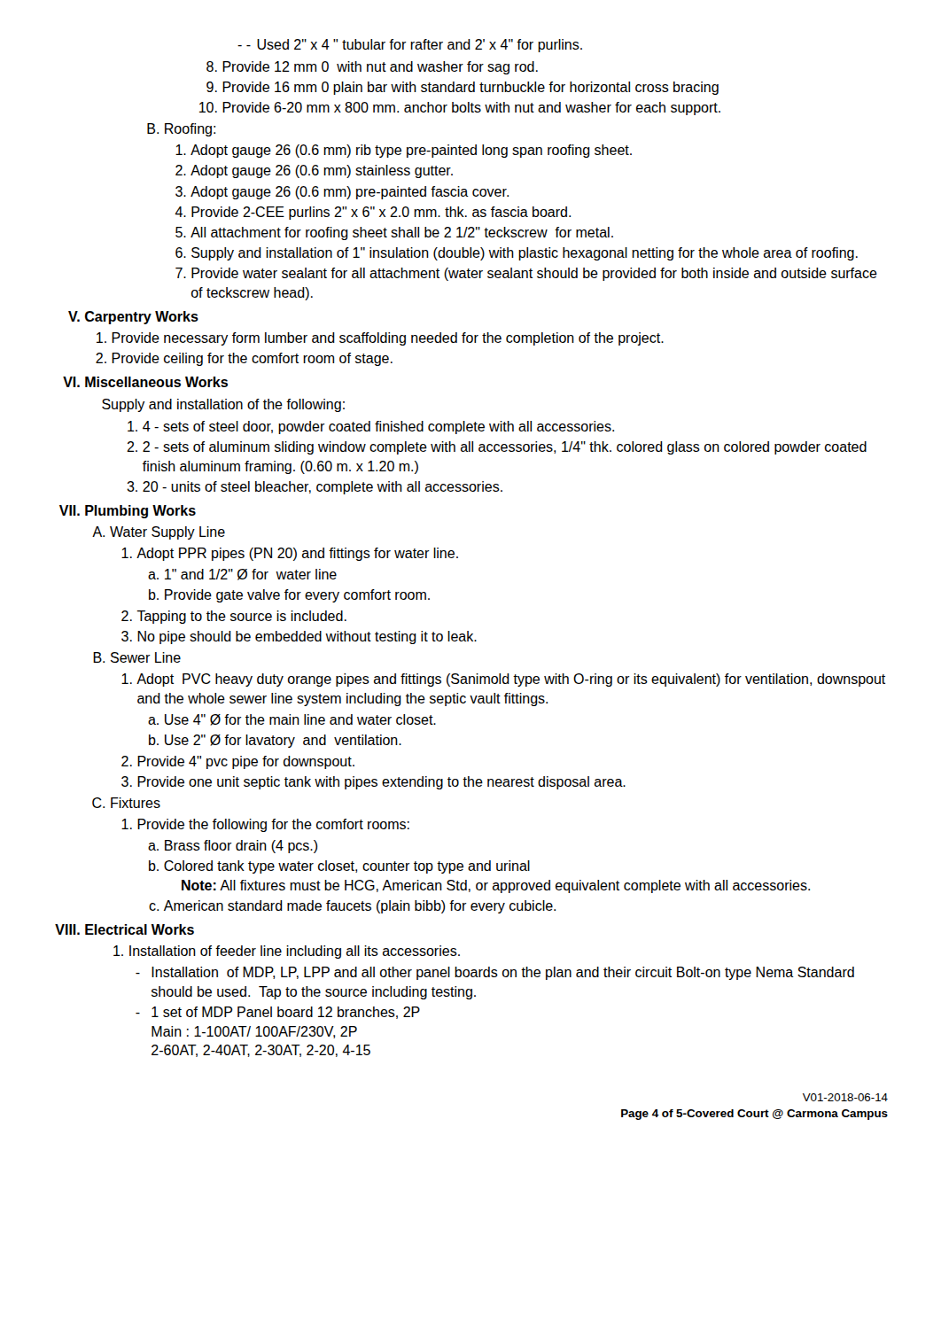Used 2" x 4 " tubular for rafter and 2' x 4" for purlins.
Provide 12 mm 0 with nut and washer for sag rod.
Provide 16 mm 0 plain bar with standard turnbuckle for horizontal cross bracing
Provide 6-20 mm x 800 mm. anchor bolts with nut and washer for each support.
Roofing:
Adopt gauge 26 (0.6 mm) rib type pre-painted long span roofing sheet.
Adopt gauge 26 (0.6 mm) stainless gutter.
Adopt gauge 26 (0.6 mm) pre-painted fascia cover.
Provide 2-CEE purlins 2" x 6" x 2.0 mm. thk. as fascia board.
All attachment for roofing sheet shall be 2 1/2" teckscrew for metal.
Supply and installation of 1" insulation (double) with plastic hexagonal netting for the whole area of roofing.
Provide water sealant for all attachment (water sealant should be provided for both inside and outside surface of teckscrew head).
Carpentry Works
Provide necessary form lumber and scaffolding needed for the completion of the project.
Provide ceiling for the comfort room of stage.
Miscellaneous Works
Supply and installation of the following:
4 - sets of steel door, powder coated finished complete with all accessories.
2 - sets of aluminum sliding window complete with all accessories, 1/4" thk. colored glass on colored powder coated finish aluminum framing. (0.60 m. x 1.20 m.)
20 - units of steel bleacher, complete with all accessories.
Plumbing Works
Water Supply Line
Adopt PPR pipes (PN 20) and fittings for water line.
1" and 1/2" Ø for water line
Provide gate valve for every comfort room.
Tapping to the source is included.
No pipe should be embedded without testing it to leak.
Sewer Line
Adopt PVC heavy duty orange pipes and fittings (Sanimold type with O-ring or its equivalent) for ventilation, downspout and the whole sewer line system including the septic vault fittings.
Use 4" Ø for the main line and water closet.
Use 2" Ø for lavatory and ventilation.
Provide 4" pvc pipe for downspout.
Provide one unit septic tank with pipes extending to the nearest disposal area.
Fixtures
Provide the following for the comfort rooms:
Brass floor drain (4 pcs.)
Colored tank type water closet, counter top type and urinal Note: All fixtures must be HCG, American Std, or approved equivalent complete with all accessories.
American standard made faucets (plain bibb) for every cubicle.
Electrical Works
Installation of feeder line including all its accessories.
Installation of MDP, LP, LPP and all other panel boards on the plan and their circuit Bolt-on type Nema Standard should be used. Tap to the source including testing.
1 set of MDP Panel board 12 branches, 2P
Main : 1-100AT/ 100AF/230V, 2P
2-60AT, 2-40AT, 2-30AT, 2-20, 4-15
V01-2018-06-14 Page 4 of 5-Covered Court @ Carmona Campus